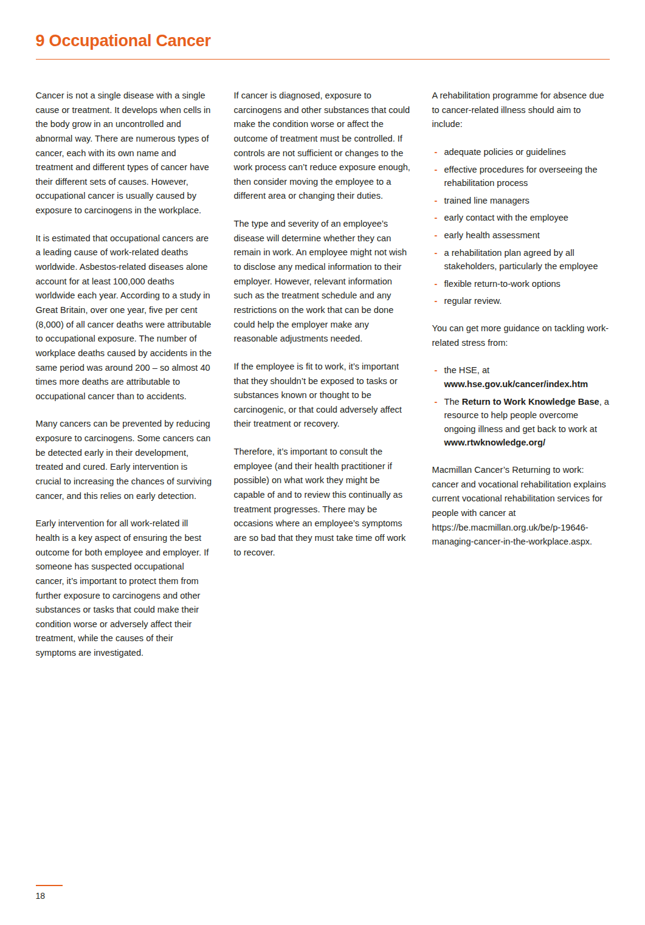9 Occupational Cancer
Cancer is not a single disease with a single cause or treatment. It develops when cells in the body grow in an uncontrolled and abnormal way. There are numerous types of cancer, each with its own name and treatment and different types of cancer have their different sets of causes. However, occupational cancer is usually caused by exposure to carcinogens in the workplace.
It is estimated that occupational cancers are a leading cause of work-related deaths worldwide. Asbestos-related diseases alone account for at least 100,000 deaths worldwide each year. According to a study in Great Britain, over one year, five per cent (8,000) of all cancer deaths were attributable to occupational exposure. The number of workplace deaths caused by accidents in the same period was around 200 – so almost 40 times more deaths are attributable to occupational cancer than to accidents.
Many cancers can be prevented by reducing exposure to carcinogens. Some cancers can be detected early in their development, treated and cured. Early intervention is crucial to increasing the chances of surviving cancer, and this relies on early detection.
Early intervention for all work-related ill health is a key aspect of ensuring the best outcome for both employee and employer. If someone has suspected occupational cancer, it’s important to protect them from further exposure to carcinogens and other substances or tasks that could make their condition worse or adversely affect their treatment, while the causes of their symptoms are investigated.
If cancer is diagnosed, exposure to carcinogens and other substances that could make the condition worse or affect the outcome of treatment must be controlled. If controls are not sufficient or changes to the work process can’t reduce exposure enough, then consider moving the employee to a different area or changing their duties.
The type and severity of an employee’s disease will determine whether they can remain in work. An employee might not wish to disclose any medical information to their employer. However, relevant information such as the treatment schedule and any restrictions on the work that can be done could help the employer make any reasonable adjustments needed.
If the employee is fit to work, it’s important that they shouldn’t be exposed to tasks or substances known or thought to be carcinogenic, or that could adversely affect their treatment or recovery.
Therefore, it’s important to consult the employee (and their health practitioner if possible) on what work they might be capable of and to review this continually as treatment progresses. There may be occasions where an employee’s symptoms are so bad that they must take time off work to recover.
A rehabilitation programme for absence due to cancer-related illness should aim to include:
adequate policies or guidelines
effective procedures for overseeing the rehabilitation process
trained line managers
early contact with the employee
early health assessment
a rehabilitation plan agreed by all stakeholders, particularly the employee
flexible return-to-work options
regular review.
You can get more guidance on tackling work-related stress from:
the HSE, at www.hse.gov.uk/cancer/index.htm
The Return to Work Knowledge Base, a resource to help people overcome ongoing illness and get back to work at www.rtwknowledge.org/
Macmillan Cancer’s Returning to work: cancer and vocational rehabilitation explains current vocational rehabilitation services for people with cancer at https://be.macmillan.org.uk/be/p-19646-managing-cancer-in-the-workplace.aspx.
18